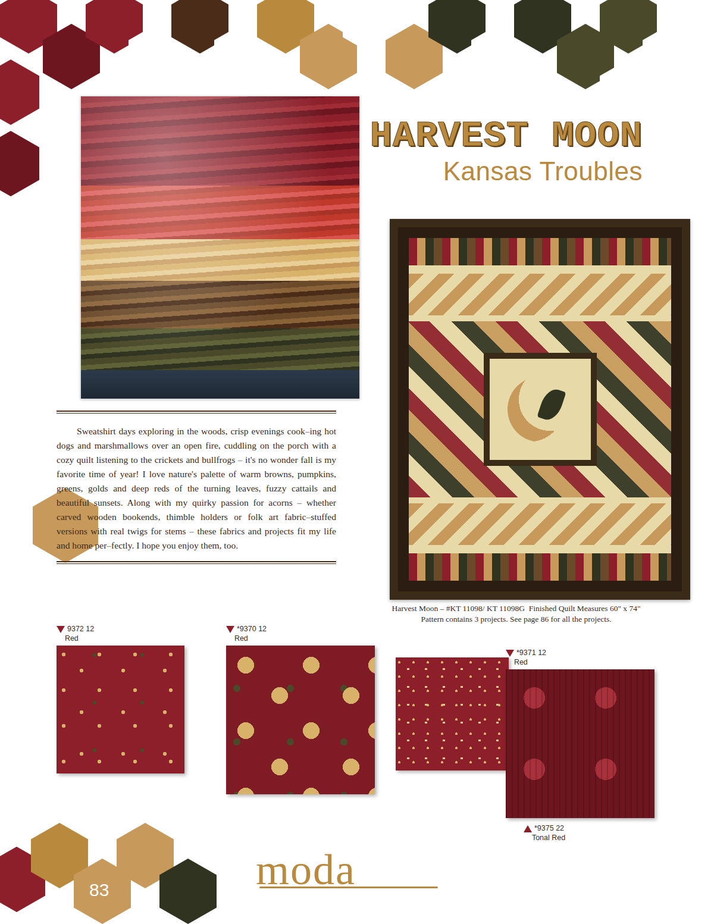Harvest Moon
Kansas Troubles
Sweatshirt days exploring in the woods, crisp evenings cook–ing hot dogs and marshmallows over an open fire, cuddling on the porch with a cozy quilt listening to the crickets and bullfrogs – it's no wonder fall is my favorite time of year! I love nature's palette of warm browns, pumpkins, greens, golds and deep reds of the turning leaves, fuzzy cattails and beautiful sunsets. Along with my quirky passion for acorns – whether carved wooden bookends, thimble holders or folk art fabric–stuffed versions with real twigs for stems – these fabrics and projects fit my life and home per–fectly. I hope you enjoy them, too.
Harvest Moon – #KT 11098/ KT 11098G Finished Quilt Measures 60" x 74"
Pattern contains 3 projects. See page 86 for all the projects.
9372 12
Red
*9370 12
Red
*9371 12
Red
*9375 22
Tonal Red
83
moda